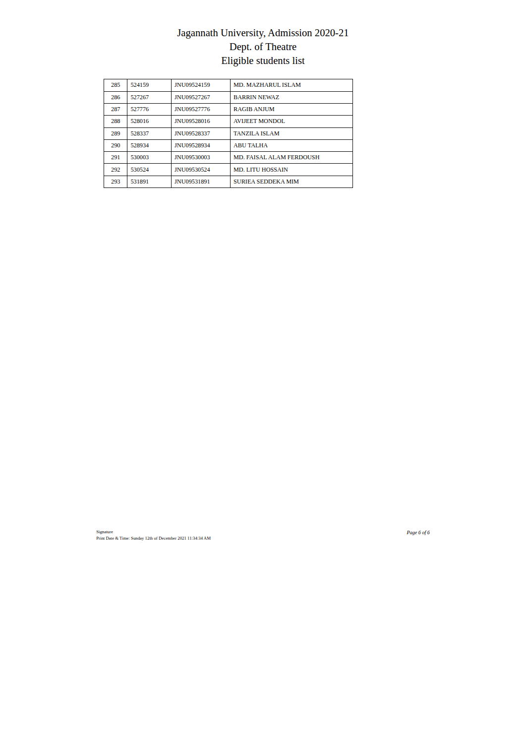Jagannath University, Admission 2020-21 Dept. of Theatre Eligible students list
| 285 | 524159 | JNU09524159 | MD. MAZHARUL ISLAM |
| 286 | 527267 | JNU09527267 | BARRIN NEWAZ |
| 287 | 527776 | JNU09527776 | RAGIB ANJUM |
| 288 | 528016 | JNU09528016 | AVIJEET MONDOL |
| 289 | 528337 | JNU09528337 | TANZILA ISLAM |
| 290 | 528934 | JNU09528934 | ABU TALHA |
| 291 | 530003 | JNU09530003 | MD. FAISAL ALAM FERDOUSH |
| 292 | 530524 | JNU09530524 | MD. LITU HOSSAIN |
| 293 | 531891 | JNU09531891 | SURIEA SEDDEKA MIM |
Signature
Print Date & Time: Sunday 12th of December 2021 11:34:34 AM
Page 6 of 6